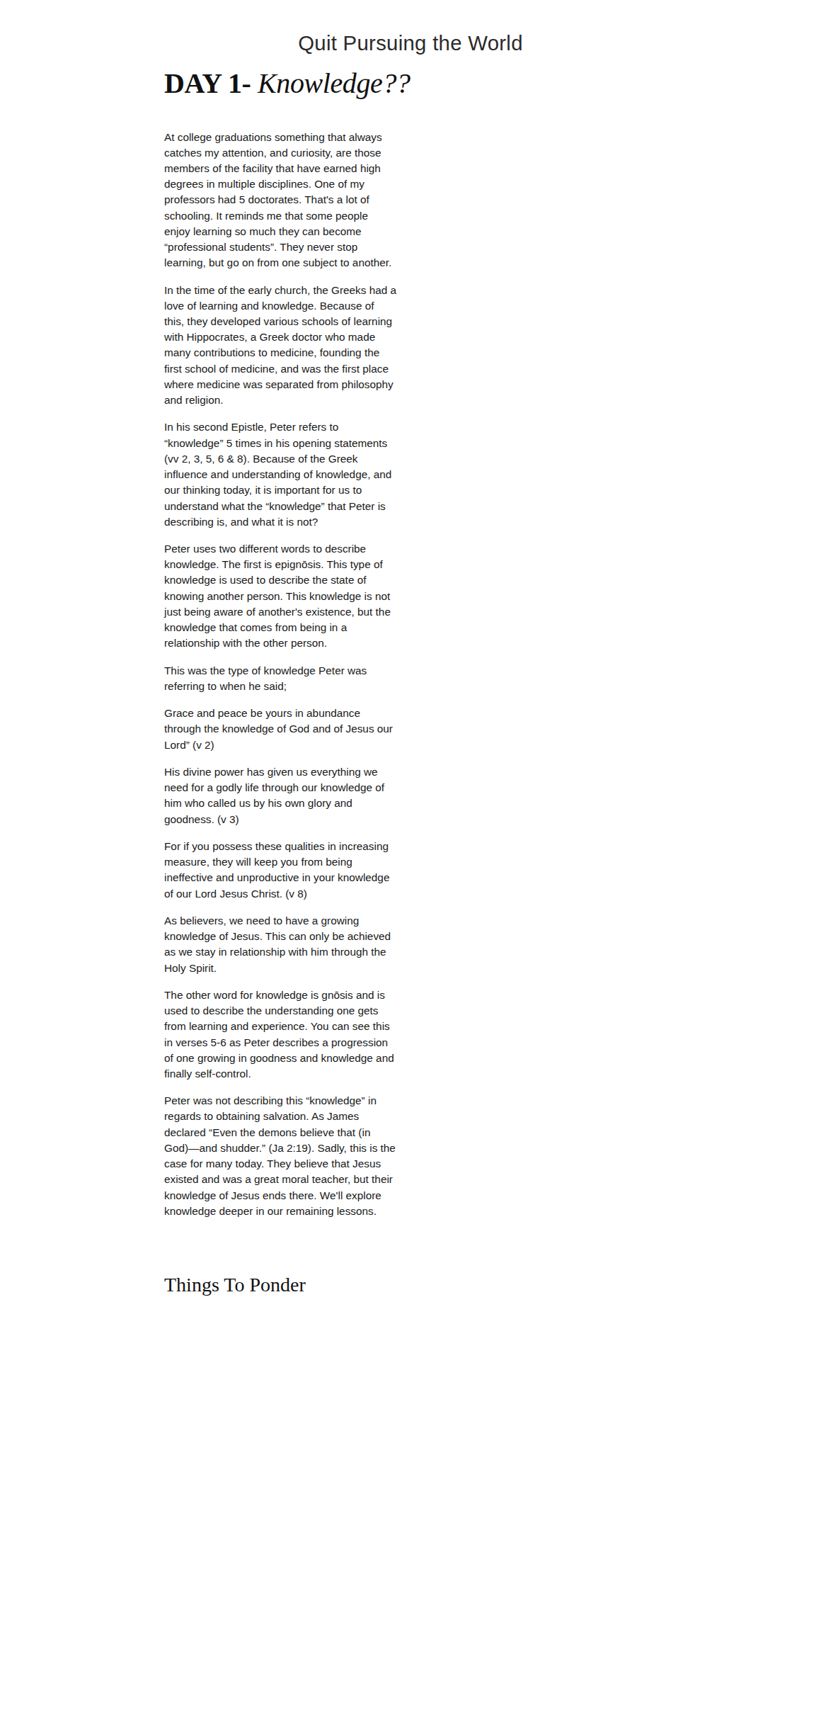Quit Pursuing the World
DAY 1- Knowledge??
At college graduations something that always catches my attention, and curiosity, are those members of the facility that have earned high degrees in multiple disciplines. One of my professors had 5 doctorates. That's a lot of schooling. It reminds me that some people enjoy learning so much they can become “professional students”. They never stop learning, but go on from one subject to another.
In the time of the early church, the Greeks had a love of learning and knowledge. Because of this, they developed various schools of learning with Hippocrates, a Greek doctor who made many contributions to medicine, founding the first school of medicine, and was the first place where medicine was separated from philosophy and religion.
In his second Epistle, Peter refers to “knowledge” 5 times in his opening statements (vv 2, 3, 5, 6 & 8). Because of the Greek influence and understanding of knowledge, and our thinking today, it is important for us to understand what the “knowledge” that Peter is describing is, and what it is not?
Peter uses two different words to describe knowledge. The first is epignōsis. This type of knowledge is used to describe the state of knowing another person. This knowledge is not just being aware of another's existence, but the knowledge that comes from being in a relationship with the other person.
This was the type of knowledge Peter was referring to when he said;
Grace and peace be yours in abundance through the knowledge of God and of Jesus our Lord” (v 2)
His divine power has given us everything we need for a godly life through our knowledge of him who called us by his own glory and goodness. (v 3)
For if you possess these qualities in increasing measure, they will keep you from being ineffective and unproductive in your knowledge of our Lord Jesus Christ. (v 8)
As believers, we need to have a growing knowledge of Jesus. This can only be achieved as we stay in relationship with him through the Holy Spirit.
The other word for knowledge is gnōsis and is used to describe the understanding one gets from learning and experience. You can see this in verses 5-6 as Peter describes a progression of one growing in goodness and knowledge and finally self-control.
Peter was not describing this “knowledge” in regards to obtaining salvation. As James declared “Even the demons believe that (in God)—and shudder.” (Ja 2:19). Sadly, this is the case for many today. They believe that Jesus existed and was a great moral teacher, but their knowledge of Jesus ends there. We'll explore knowledge deeper in our remaining lessons.
Things To Ponder